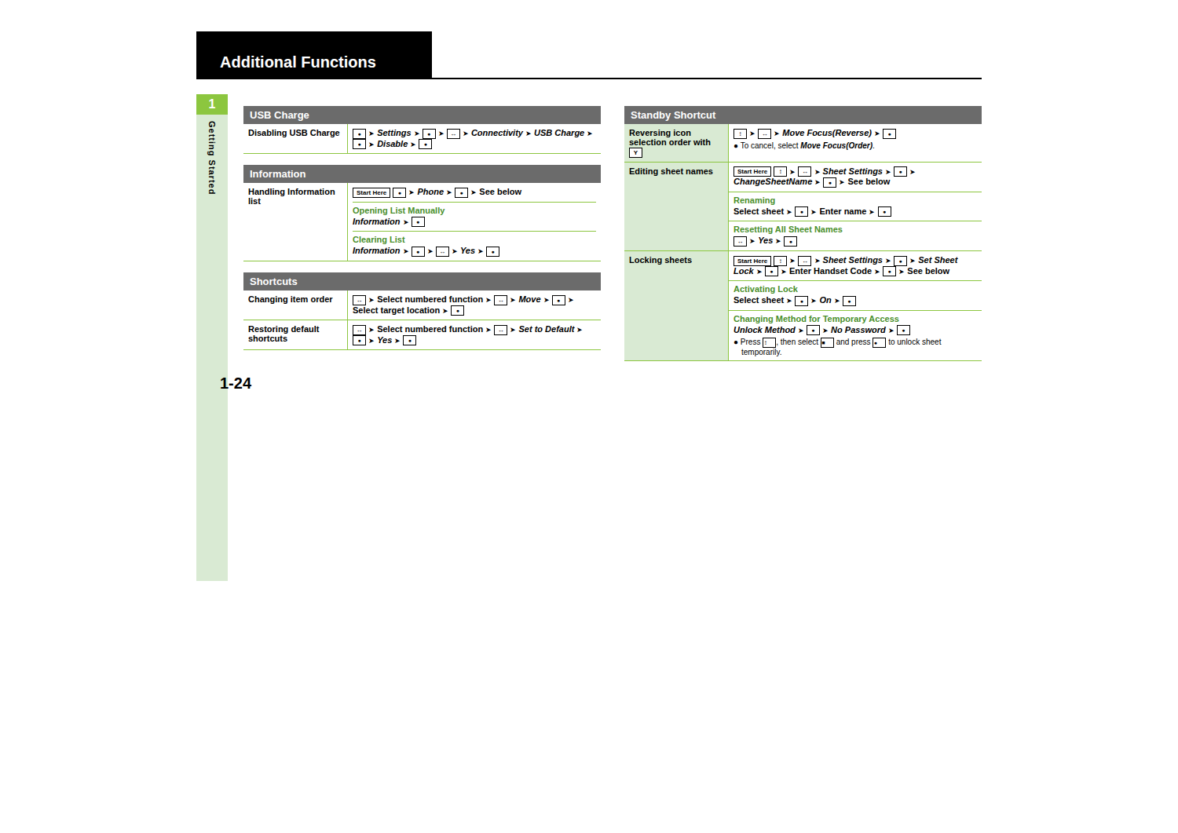Additional Functions
1
Getting Started
USB Charge
| Disabling USB Charge | ➤ Settings ➤ ➤ ➤ Connectivity ➤ USB Charge ➤ ➤ Disable ➤ |
Information
| Handling Information list | Start Here ➤ Phone ➤ ➤ See below Opening List Manually Information ➤ Clearing List Information ➤ ➤ ➤ Yes ➤ |
Shortcuts
| Changing item order | ➤ Select numbered function ➤ ➤ Move ➤ ➤ Select target location ➤ |
| Restoring default shortcuts | ➤ Select numbered function ➤ ➤ Set to Default ➤ ➤ Yes ➤ |
Standby Shortcut
| Reversing icon selection order with | ➤ ➤ Move Focus(Reverse) ➤ ● To cancel, select Move Focus(Order) . |
| Editing sheet names | Start Here ➤ ➤ Sheet Settings ➤ ➤ ChangeSheetName ➤ ➤ See below Renaming Select sheet ➤ ➤ Enter name ➤ Resetting All Sheet Names ➤ Yes ➤ |
| Locking sheets | Start Here ➤ ➤ Sheet Settings ➤ ➤ Set Sheet Lock ➤ ➤ Enter Handset Code ➤ ➤ See below Activating Lock Select sheet ➤ ➤ On ➤ Changing Method for Temporary Access Unlock Method ➤ ➤ No Password ➤ ● Press , then select and press to unlock sheet temporarily. |
1-24